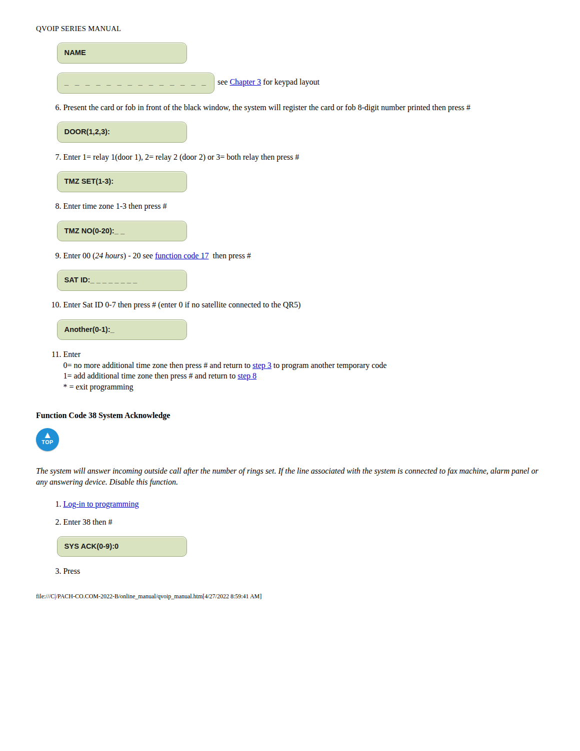QVOIP SERIES MANUAL
NAME
_ _ _ _ _ _ _ _ _ _ _ _ _ _see Chapter 3 for keypad layout
Present the card or fob in front of the black window, the system will register the card or fob 8-digit number printed then press #
DOOR(1,2,3):
Enter 1= relay 1(door 1), 2= relay 2 (door 2) or 3= both relay then press #
TMZ SET(1-3):
Enter time zone 1-3 then press #
TMZ NO(0-20):_ _
Enter 00 (24 hours) - 20 see function code 17 then press #
SAT ID:_ _ _ _ _ _ _ _
Enter Sat ID 0-7 then press # (enter 0 if no satellite connected to the QR5)
Another(0-1):_
Enter
0= no more additional time zone then press # and return to step 3 to program another temporary code
1= add additional time zone then press # and return to step 8
* = exit programming
Function Code 38 System Acknowledge
▲ TOP
The system will answer incoming outside call after the number of rings set. If the line associated with the system is connected to fax machine, alarm panel or any answering device. Disable this function.
Log-in to programming
Enter 38 then #
SYS ACK(0-9):0
Press
file:///C|/PACH-CO.COM-2022-B/online_manual/qvoip_manual.htm[4/27/2022 8:59:41 AM]